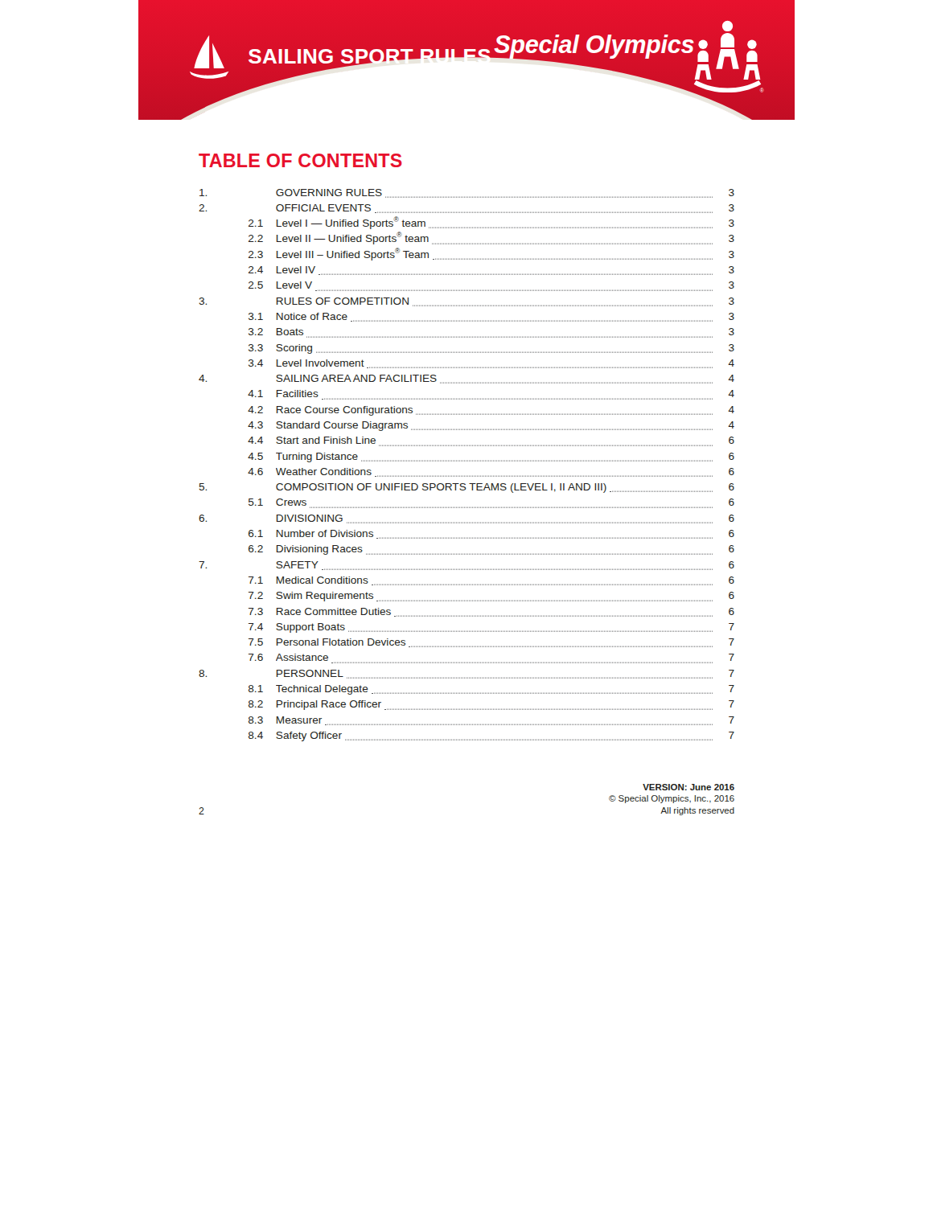Sailing Sport Rules
Special Olympics
®
Table of Contents
| 1. | | | GOVERNING RULES 3 |
| 2. | | | OFFICIAL EVENTS 3 |
| | | 2.1 | Level I — Unified Sports ® team 3 |
| | | 2.2 | Level II — Unified Sports ® team 3 |
| | | 2.3 | Level III – Unified Sports ® Team 3 |
| | | 2.4 | Level IV 3 |
| | | 2.5 | Level V 3 |
| 3. | | | RULES OF COMPETITION 3 |
| | | 3.1 | Notice of Race 3 |
| | | 3.2 | Boats 3 |
| | | 3.3 | Scoring 3 |
| | | 3.4 | Level Involvement 4 |
| 4. | | | SAILING AREA AND FACILITIES 4 |
| | | 4.1 | Facilities 4 |
| | | 4.2 | Race Course Configurations 4 |
| | | 4.3 | Standard Course Diagrams 4 |
| | | 4.4 | Start and Finish Line 6 |
| | | 4.5 | Turning Distance 6 |
| | | 4.6 | Weather Conditions 6 |
| 5. | | | COMPOSITION OF UNIFIED SPORTS TEAMS (LEVEL I, II AND III) 6 |
| | | 5.1 | Crews 6 |
| 6. | | | DIVISIONING 6 |
| | | 6.1 | Number of Divisions 6 |
| | | 6.2 | Divisioning Races 6 |
| 7. | | | SAFETY 6 |
| | | 7.1 | Medical Conditions 6 |
| | | 7.2 | Swim Requirements 6 |
| | | 7.3 | Race Committee Duties 6 |
| | | 7.4 | Support Boats 7 |
| | | 7.5 | Personal Flotation Devices 7 |
| | | 7.6 | Assistance 7 |
| 8. | | | PERSONNEL 7 |
| | | 8.1 | Technical Delegate 7 |
| | | 8.2 | Principal Race Officer 7 |
| | | 8.3 | Measurer 7 |
| | | 8.4 | Safety Officer 7 |
2
VERSION: June 2016
© Special Olympics, Inc., 2016
All rights reserved